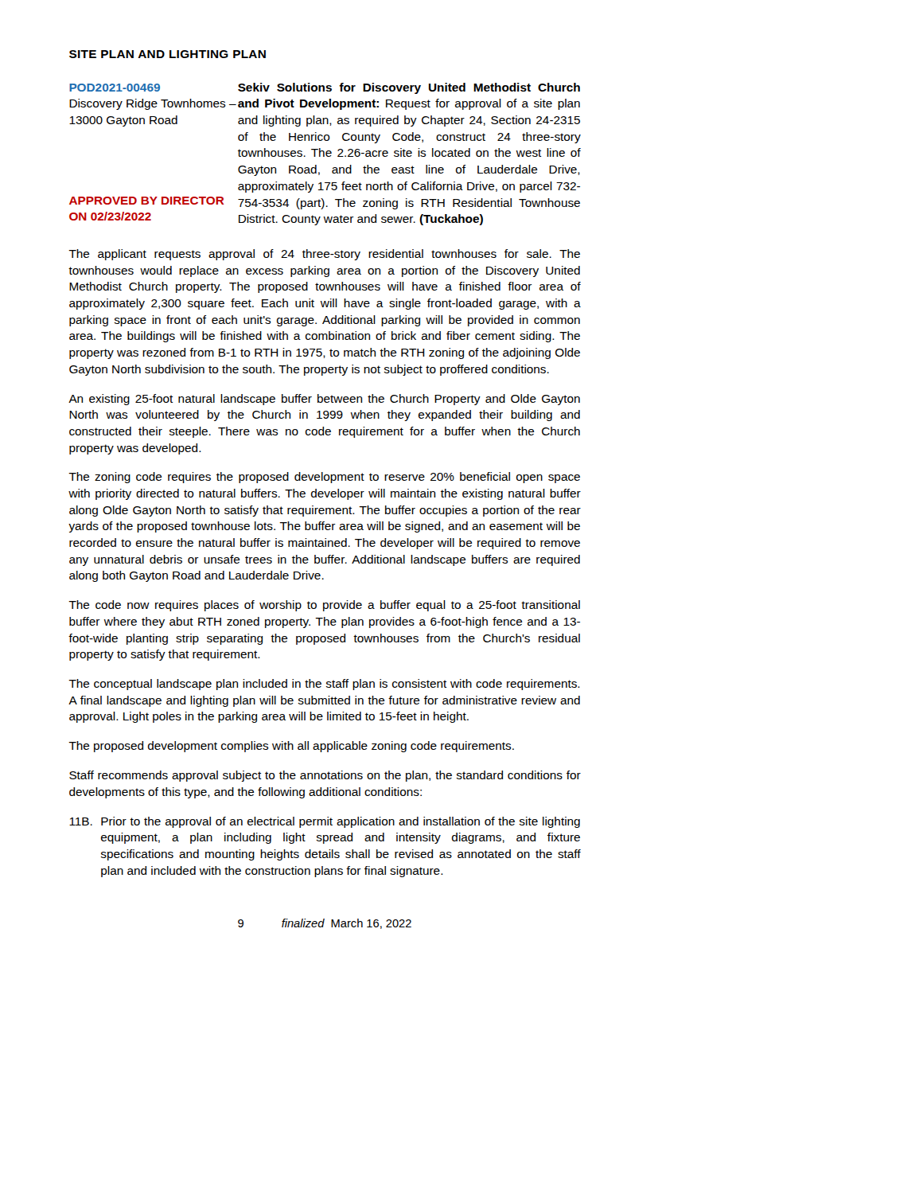SITE PLAN AND LIGHTING PLAN
| POD2021-00469 Discovery Ridge Townhomes – 13000 Gayton Road APPROVED BY DIRECTOR ON 02/23/2022 | Sekiv Solutions for Discovery United Methodist Church and Pivot Development: Request for approval of a site plan and lighting plan, as required by Chapter 24, Section 24-2315 of the Henrico County Code, construct 24 three-story townhouses. The 2.26-acre site is located on the west line of Gayton Road, and the east line of Lauderdale Drive, approximately 175 feet north of California Drive, on parcel 732-754-3534 (part). The zoning is RTH Residential Townhouse District. County water and sewer. (Tuckahoe) |
The applicant requests approval of 24 three-story residential townhouses for sale. The townhouses would replace an excess parking area on a portion of the Discovery United Methodist Church property. The proposed townhouses will have a finished floor area of approximately 2,300 square feet. Each unit will have a single front-loaded garage, with a parking space in front of each unit's garage. Additional parking will be provided in common area. The buildings will be finished with a combination of brick and fiber cement siding. The property was rezoned from B-1 to RTH in 1975, to match the RTH zoning of the adjoining Olde Gayton North subdivision to the south. The property is not subject to proffered conditions.
An existing 25-foot natural landscape buffer between the Church Property and Olde Gayton North was volunteered by the Church in 1999 when they expanded their building and constructed their steeple. There was no code requirement for a buffer when the Church property was developed.
The zoning code requires the proposed development to reserve 20% beneficial open space with priority directed to natural buffers. The developer will maintain the existing natural buffer along Olde Gayton North to satisfy that requirement. The buffer occupies a portion of the rear yards of the proposed townhouse lots. The buffer area will be signed, and an easement will be recorded to ensure the natural buffer is maintained. The developer will be required to remove any unnatural debris or unsafe trees in the buffer. Additional landscape buffers are required along both Gayton Road and Lauderdale Drive.
The code now requires places of worship to provide a buffer equal to a 25-foot transitional buffer where they abut RTH zoned property. The plan provides a 6-foot-high fence and a 13-foot-wide planting strip separating the proposed townhouses from the Church's residual property to satisfy that requirement.
The conceptual landscape plan included in the staff plan is consistent with code requirements. A final landscape and lighting plan will be submitted in the future for administrative review and approval. Light poles in the parking area will be limited to 15-feet in height.
The proposed development complies with all applicable zoning code requirements.
Staff recommends approval subject to the annotations on the plan, the standard conditions for developments of this type, and the following additional conditions:
11B. Prior to the approval of an electrical permit application and installation of the site lighting equipment, a plan including light spread and intensity diagrams, and fixture specifications and mounting heights details shall be revised as annotated on the staff plan and included with the construction plans for final signature.
9 finalized March 16, 2022